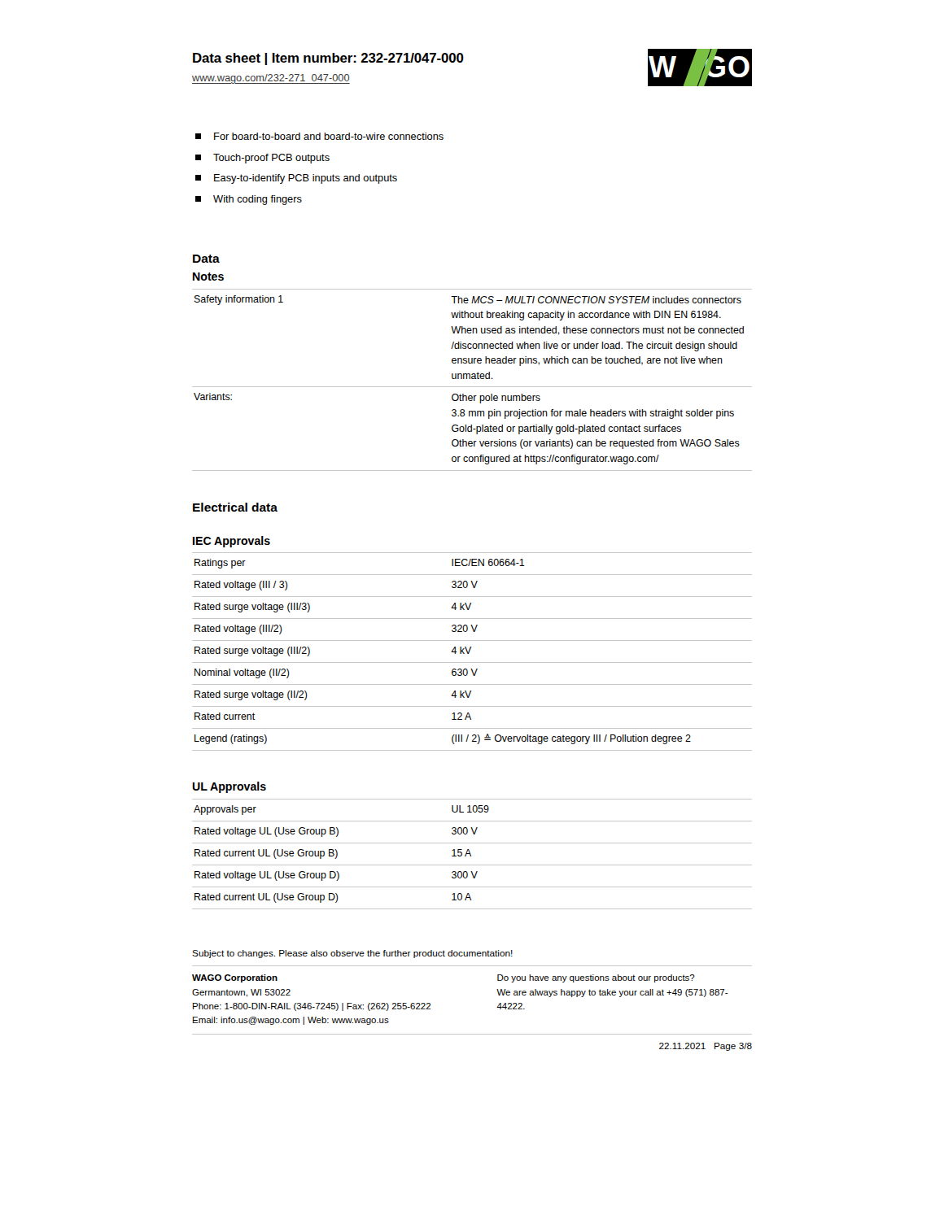Data sheet | Item number: 232-271/047-000
www.wago.com/232-271_047-000
W GO
For board-to-board and board-to-wire connections
Touch-proof PCB outputs
Easy-to-identify PCB inputs and outputs
With coding fingers
Data
Notes
| Safety information 1 | The MCS – MULTI CONNECTION SYSTEM includes connectors without breaking capacity in accordance with DIN EN 61984. When used as intended, these connectors must not be connected /disconnected when live or under load. The circuit design should ensure header pins, which can be touched, are not live when unmated. |
| Variants: | Other pole numbers 3.8 mm pin projection for male headers with straight solder pins Gold-plated or partially gold-plated contact surfaces Other versions (or variants) can be requested from WAGO Sales or configured at https://configurator.wago.com/ |
Electrical data
IEC Approvals
| Ratings per | IEC/EN 60664-1 |
| Rated voltage (III / 3) | 320 V |
| Rated surge voltage (III/3) | 4 kV |
| Rated voltage (III/2) | 320 V |
| Rated surge voltage (III/2) | 4 kV |
| Nominal voltage (II/2) | 630 V |
| Rated surge voltage (II/2) | 4 kV |
| Rated current | 12 A |
| Legend (ratings) | (III / 2) ≙ Overvoltage category III / Pollution degree 2 |
UL Approvals
| Approvals per | UL 1059 |
| Rated voltage UL (Use Group B) | 300 V |
| Rated current UL (Use Group B) | 15 A |
| Rated voltage UL (Use Group D) | 300 V |
| Rated current UL (Use Group D) | 10 A |
Subject to changes. Please also observe the further product documentation!
WAGO Corporation
Germantown, WI 53022
Phone: 1-800-DIN-RAIL (346-7245) | Fax: (262) 255-6222
Email: info.us@wago.com | Web: www.wago.us
Do you have any questions about our products?
We are always happy to take your call at +49 (571) 887-44222.
22.11.2021 Page 3/8